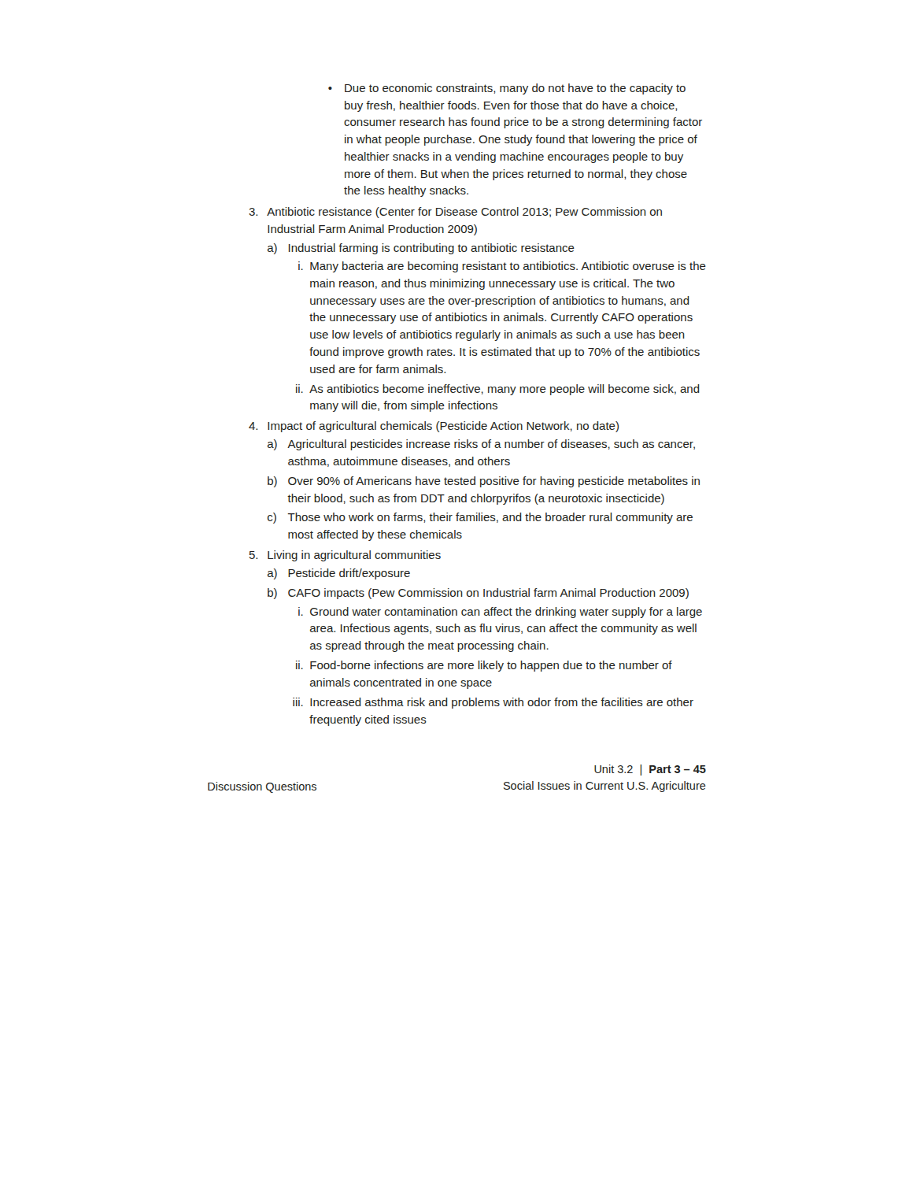• Due to economic constraints, many do not have to the capacity to buy fresh, healthier foods. Even for those that do have a choice, consumer research has found price to be a strong determining factor in what people purchase. One study found that lowering the price of healthier snacks in a vending machine encourages people to buy more of them. But when the prices returned to normal, they chose the less healthy snacks.
3. Antibiotic resistance (Center for Disease Control 2013; Pew Commission on Industrial Farm Animal Production 2009)
a) Industrial farming is contributing to antibiotic resistance
i. Many bacteria are becoming resistant to antibiotics. Antibiotic overuse is the main reason, and thus minimizing unnecessary use is critical. The two unnecessary uses are the over-prescription of antibiotics to humans, and the unnecessary use of antibiotics in animals. Currently CAFO operations use low levels of antibiotics regularly in animals as such a use has been found improve growth rates. It is estimated that up to 70% of the antibiotics used are for farm animals.
ii. As antibiotics become ineffective, many more people will become sick, and many will die, from simple infections
4. Impact of agricultural chemicals (Pesticide Action Network, no date)
a) Agricultural pesticides increase risks of a number of diseases, such as cancer, asthma, autoimmune diseases, and others
b) Over 90% of Americans have tested positive for having pesticide metabolites in their blood, such as from DDT and chlorpyrifos (a neurotoxic insecticide)
c) Those who work on farms, their families, and the broader rural community are most affected by these chemicals
5. Living in agricultural communities
a) Pesticide drift/exposure
b) CAFO impacts (Pew Commission on Industrial farm Animal Production 2009)
i. Ground water contamination can affect the drinking water supply for a large area. Infectious agents, such as flu virus, can affect the community as well as spread through the meat processing chain.
ii. Food-borne infections are more likely to happen due to the number of animals concentrated in one space
iii. Increased asthma risk and problems with odor from the facilities are other frequently cited issues
Discussion Questions
Unit 3.2 | Part 3 – 45
Social Issues in Current U.S. Agriculture